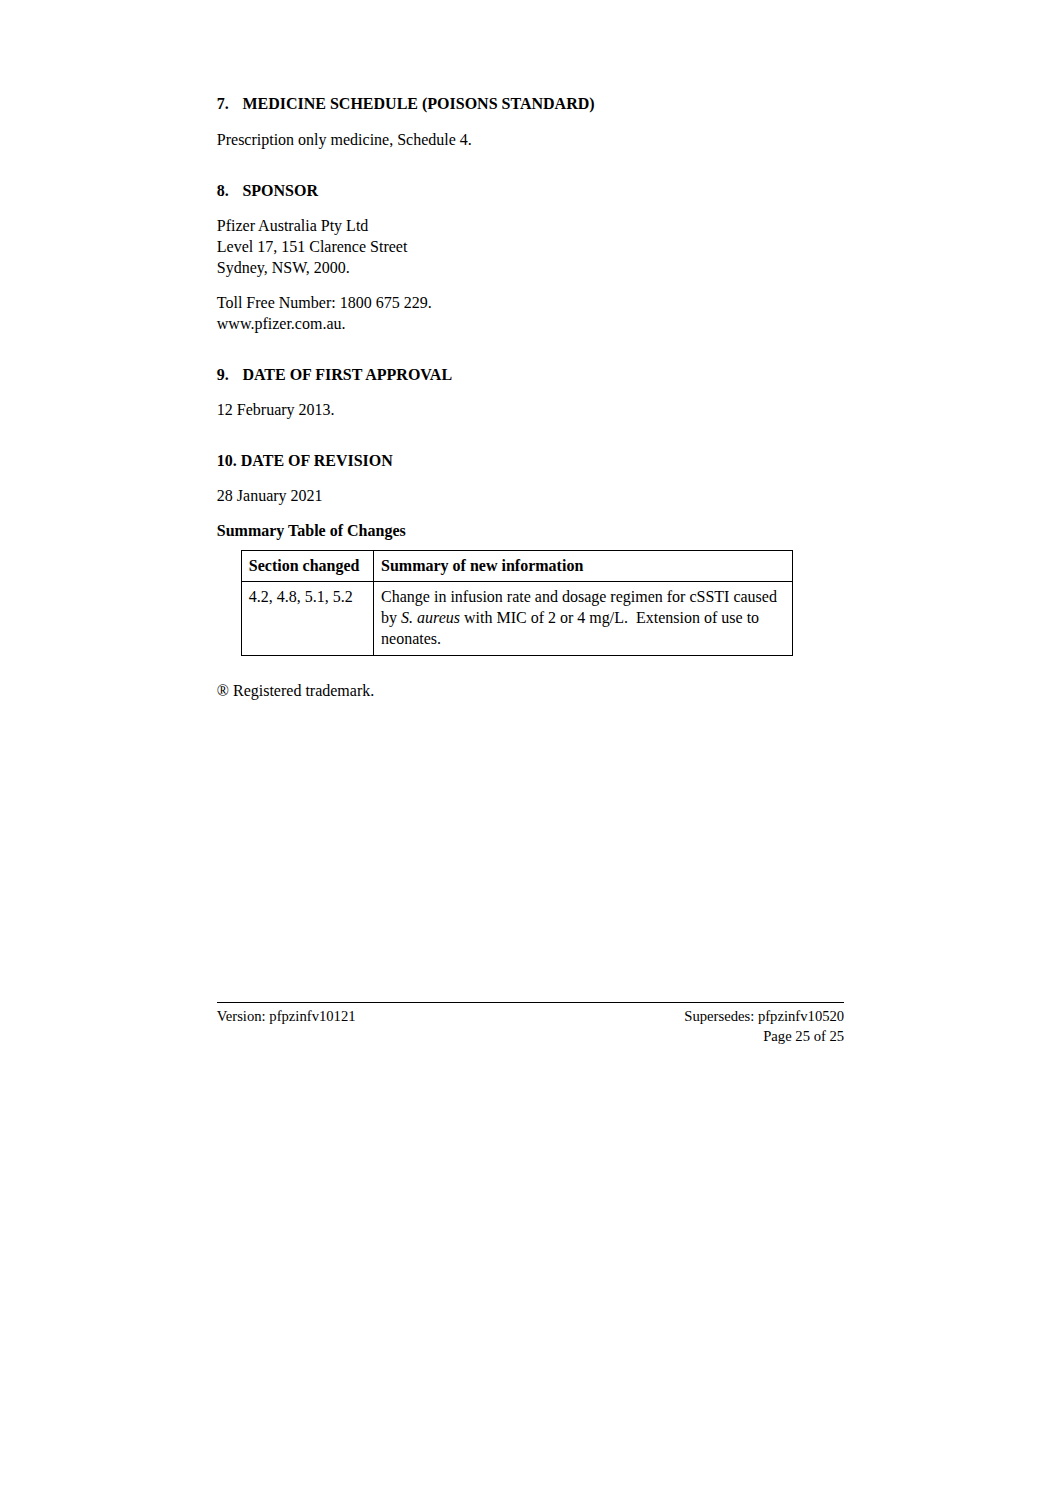7. MEDICINE SCHEDULE (POISONS STANDARD)
Prescription only medicine, Schedule 4.
8. SPONSOR
Pfizer Australia Pty Ltd
Level 17, 151 Clarence Street
Sydney, NSW, 2000.
Toll Free Number: 1800 675 229.
www.pfizer.com.au.
9. DATE OF FIRST APPROVAL
12 February 2013.
10. DATE OF REVISION
28 January 2021
Summary Table of Changes
| Section changed | Summary of new information |
| --- | --- |
| 4.2, 4.8, 5.1, 5.2 | Change in infusion rate and dosage regimen for cSSTI caused by S. aureus with MIC of 2 or 4 mg/L. Extension of use to neonates. |
® Registered trademark.
Version: pfpzinfv10121
Supersedes: pfpzinfv10520
Page 25 of 25